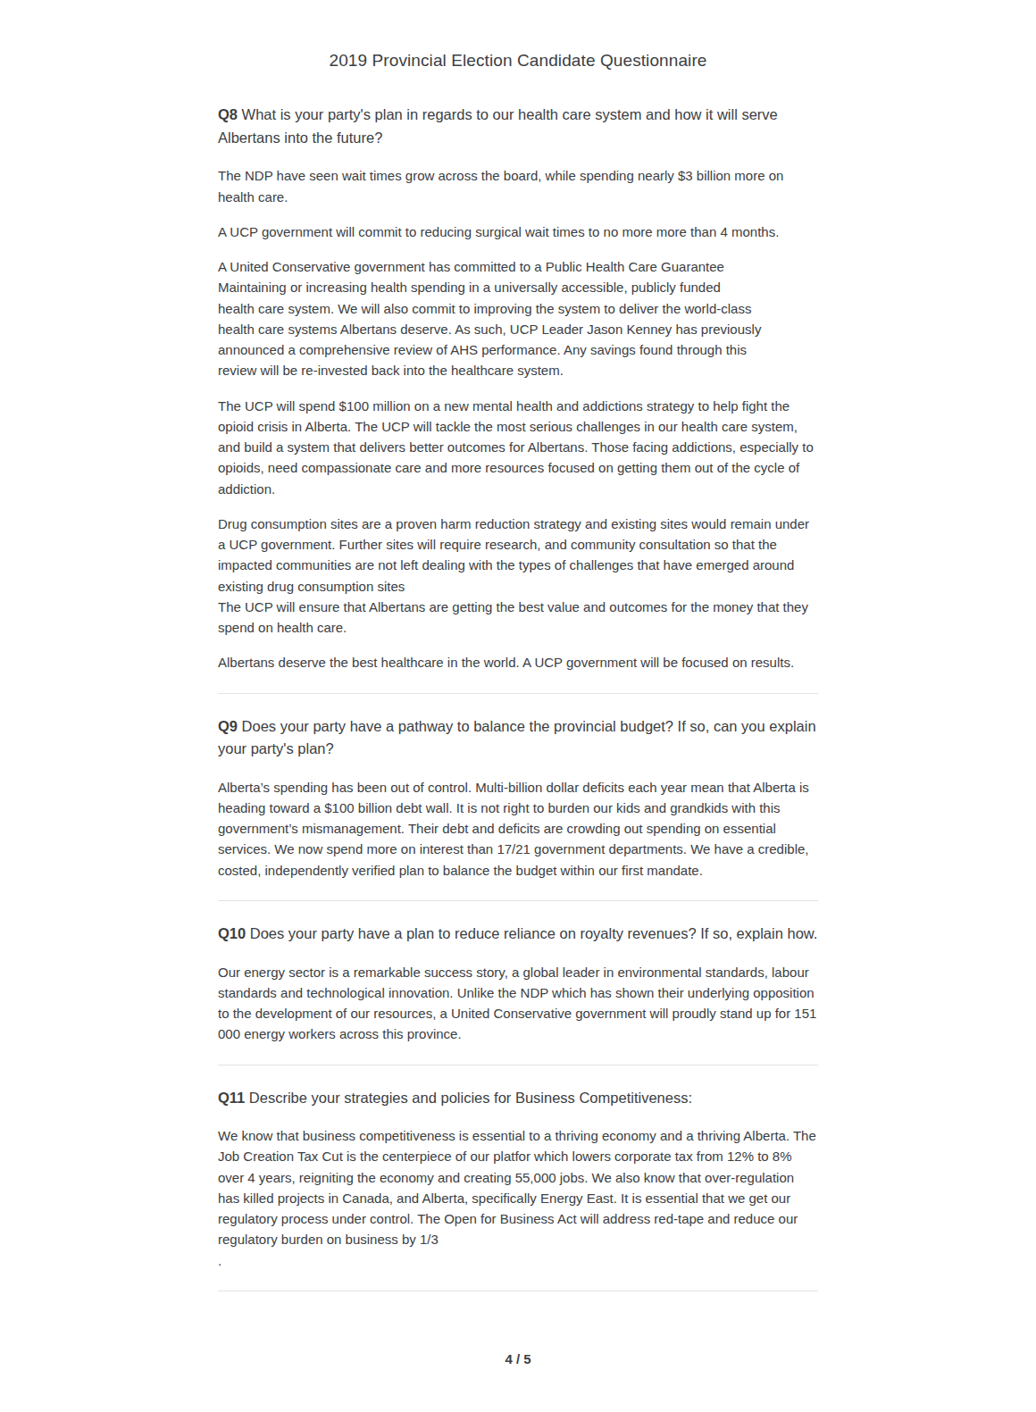2019 Provincial Election Candidate Questionnaire
Q8 What is your party's plan in regards to our health care system and how it will serve Albertans into the future?
The NDP have seen wait times grow across the board, while spending nearly $3 billion more on health care.
A UCP government will commit to reducing surgical wait times to no more more than 4 months.
A United Conservative government has committed to a Public Health Care Guarantee
Maintaining or increasing health spending in a universally accessible, publicly funded
health care system. We will also commit to improving the system to deliver the world-class
health care systems Albertans deserve. As such, UCP Leader Jason Kenney has previously
announced a comprehensive review of AHS performance. Any savings found through this
review will be re-invested back into the healthcare system.
The UCP will spend $100 million on a new mental health and addictions strategy to help fight the opioid crisis in Alberta. The UCP will tackle the most serious challenges in our health care system, and build a system that delivers better outcomes for Albertans. Those facing addictions, especially to opioids, need compassionate care and more resources focused on getting them out of the cycle of addiction.
Drug consumption sites are a proven harm reduction strategy and existing sites would remain under a UCP government. Further sites will require research, and community consultation so that the impacted communities are not left dealing with the types of challenges that have emerged around existing drug consumption sites
The UCP will ensure that Albertans are getting the best value and outcomes for the money that they spend on health care.
Albertans deserve the best healthcare in the world. A UCP government will be focused on results.
Q9 Does your party have a pathway to balance the provincial budget? If so, can you explain your party's plan?
Alberta’s spending has been out of control. Multi-billion dollar deficits each year mean that Alberta is heading toward a $100 billion debt wall. It is not right to burden our kids and grandkids with this government’s mismanagement. Their debt and deficits are crowding out spending on essential services. We now spend more on interest than 17/21 government departments. We have a credible, costed, independently verified plan to balance the budget within our first mandate.
Q10 Does your party have a plan to reduce reliance on royalty revenues? If so, explain how.
Our energy sector is a remarkable success story, a global leader in environmental standards, labour standards and technological innovation. Unlike the NDP which has shown their underlying opposition to the development of our resources, a United Conservative government will proudly stand up for 151 000 energy workers across this province.
Q11 Describe your strategies and policies for Business Competitiveness:
We know that business competitiveness is essential to a thriving economy and a thriving Alberta. The Job Creation Tax Cut is the centerpiece of our platfor which lowers corporate tax from 12% to 8% over 4 years, reigniting the economy and creating 55,000 jobs. We also know that over-regulation has killed projects in Canada, and Alberta, specifically Energy East. It is essential that we get our regulatory process under control. The Open for Business Act will address red-tape and reduce our regulatory burden on business by 1/3
.
4 / 5